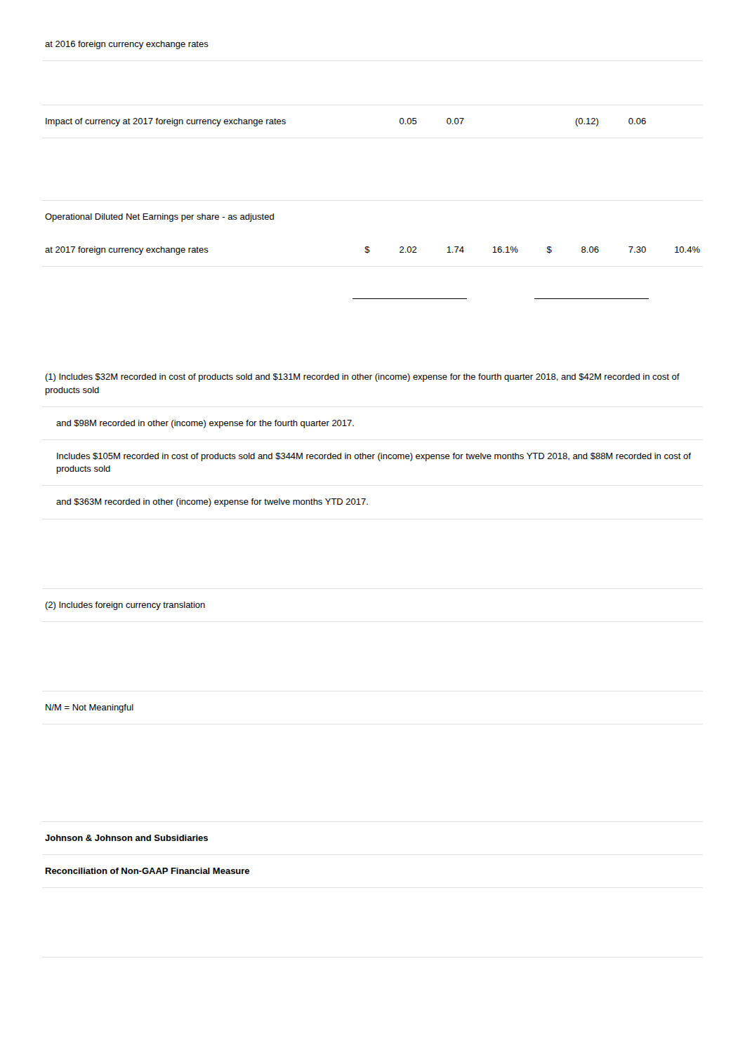| at 2016 foreign currency exchange rates | | | | | | | | | |
| Impact of currency at 2017 foreign currency exchange rates | | 0.05 | 0.07 | | | | (0.12) | 0.06 | |
| Operational Diluted Net Earnings per share - as adjusted | | | | | | | | | |
| at 2017 foreign currency exchange rates | $ | 2.02 | 1.74 | 16.1% | | $ | 8.06 | 7.30 | 10.4% |
| (1) Includes $32M recorded in cost of products sold and $131M recorded in other (income) expense for the fourth quarter 2018, and $42M recorded in cost of products sold |
| and $98M recorded in other (income) expense for the fourth quarter 2017. |
| Includes $105M recorded in cost of products sold and $344M recorded in other (income) expense for twelve months YTD 2018, and $88M recorded in cost of products sold |
| and $363M recorded in other (income) expense for twelve months YTD 2017. |
| (2) Includes foreign currency translation |
| N/M = Not Meaningful |
| Johnson & Johnson and Subsidiaries |
| Reconciliation of Non-GAAP Financial Measure |